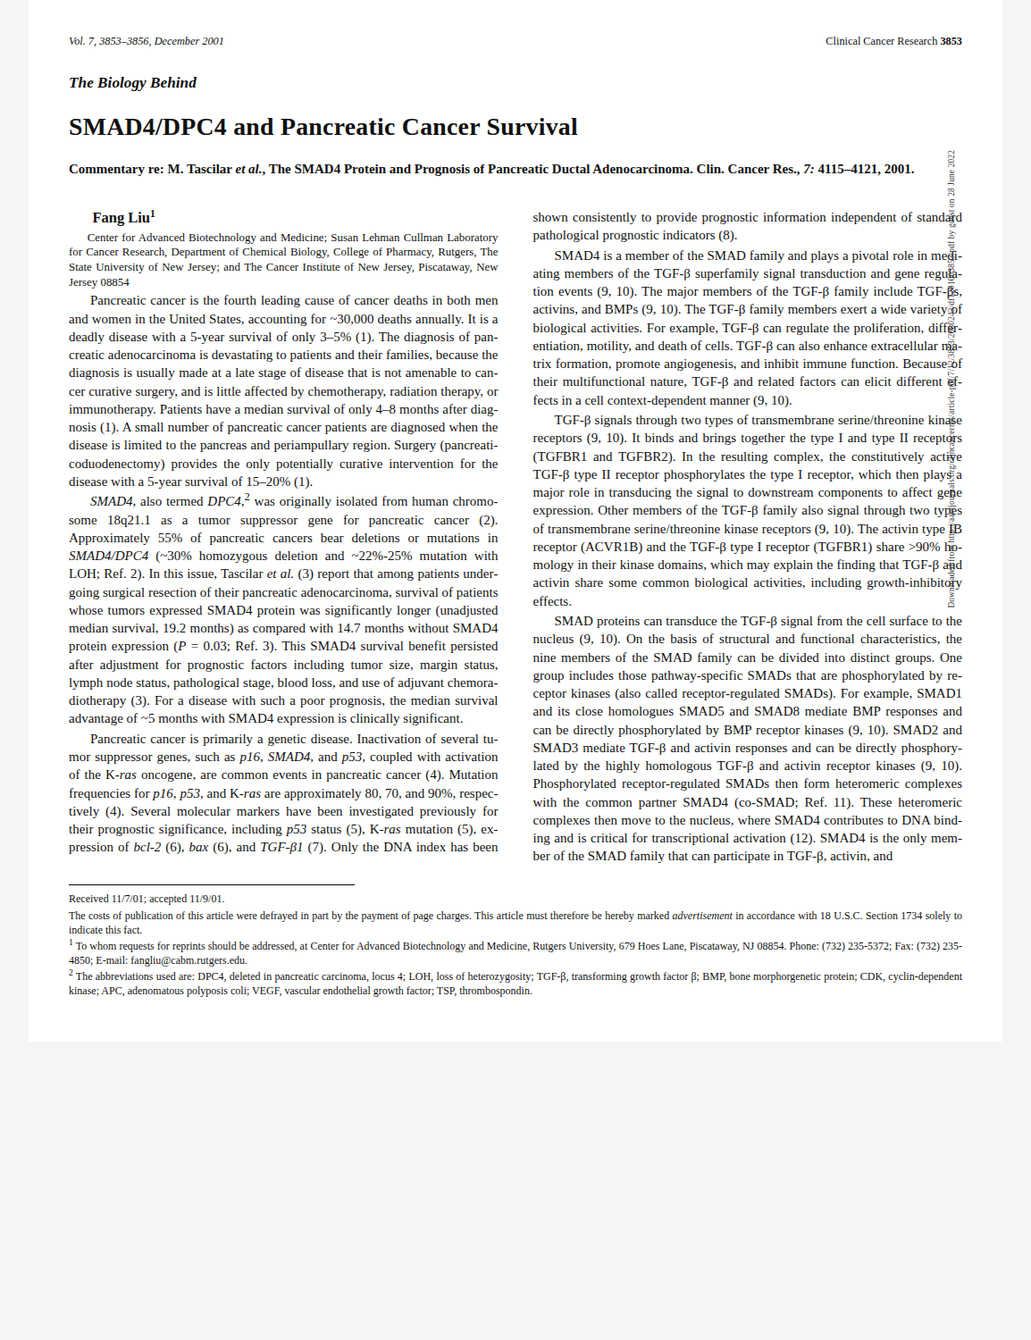Downloaded from http://aacrjournals.org/clincancerres/article-pdf/7/12/3853/2080243/df1201003853.pdf by guest on 28 June 2022
Vol. 7, 3853–3856, December 2001
Clinical Cancer Research 3853
The Biology Behind
SMAD4/DPC4 and Pancreatic Cancer Survival
Commentary re: M. Tascilar et al., The SMAD4 Protein and Prognosis of Pancreatic Ductal Adenocarcinoma. Clin. Cancer Res., 7: 4115–4121, 2001.
Fang Liu1
Center for Advanced Biotechnology and Medicine; Susan Lehman Cullman Laboratory for Cancer Research, Department of Chemical Biology, College of Pharmacy, Rutgers, The State University of New Jersey; and The Cancer Institute of New Jersey, Piscataway, New Jersey 08854
Pancreatic cancer is the fourth leading cause of cancer deaths in both men and women in the United States, accounting for ~30,000 deaths annually. It is a deadly disease with a 5-year survival of only 3–5% (1). The diagnosis of pancreatic adenocarcinoma is devastating to patients and their families, because the diagnosis is usually made at a late stage of disease that is not amenable to cancer curative surgery, and is little affected by chemotherapy, radiation therapy, or immunotherapy. Patients have a median survival of only 4–8 months after diagnosis (1). A small number of pancreatic cancer patients are diagnosed when the disease is limited to the pancreas and periampullary region. Surgery (pancreaticoduodenectomy) provides the only potentially curative intervention for the disease with a 5-year survival of 15–20% (1).
SMAD4, also termed DPC4,2 was originally isolated from human chromosome 18q21.1 as a tumor suppressor gene for pancreatic cancer (2). Approximately 55% of pancreatic cancers bear deletions or mutations in SMAD4/DPC4 (~30% homozygous deletion and ~22%-25% mutation with LOH; Ref. 2). In this issue, Tascilar et al. (3) report that among patients undergoing surgical resection of their pancreatic adenocarcinoma, survival of patients whose tumors expressed SMAD4 protein was significantly longer (unadjusted median survival, 19.2 months) as compared with 14.7 months without SMAD4 protein expression (P = 0.03; Ref. 3). This SMAD4 survival benefit persisted after adjustment for prognostic factors including tumor size, margin status, lymph node status, pathological stage, blood loss, and use of adjuvant chemoradiotherapy (3). For a disease with such a poor prognosis, the median survival advantage of ~5 months with SMAD4 expression is clinically significant.
Pancreatic cancer is primarily a genetic disease. Inactivation of several tumor suppressor genes, such as p16, SMAD4, and p53, coupled with activation of the K-ras oncogene, are common events in pancreatic cancer (4). Mutation frequencies for p16, p53, and K-ras are approximately 80, 70, and 90%, respectively (4). Several molecular markers have been investigated previously for their prognostic significance, including p53 status (5), K-ras mutation (5), expression of bcl-2 (6), bax (6), and TGF-β1 (7). Only the DNA index has been shown consistently to provide prognostic information independent of standard pathological prognostic indicators (8).
SMAD4 is a member of the SMAD family and plays a pivotal role in mediating members of the TGF-β superfamily signal transduction and gene regulation events (9, 10). The major members of the TGF-β family include TGF-βs, activins, and BMPs (9, 10). The TGF-β family members exert a wide variety of biological activities. For example, TGF-β can regulate the proliferation, differentiation, motility, and death of cells. TGF-β can also enhance extracellular matrix formation, promote angiogenesis, and inhibit immune function. Because of their multifunctional nature, TGF-β and related factors can elicit different effects in a cell context-dependent manner (9, 10).
TGF-β signals through two types of transmembrane serine/threonine kinase receptors (9, 10). It binds and brings together the type I and type II receptors (TGFBR1 and TGFBR2). In the resulting complex, the constitutively active TGF-β type II receptor phosphorylates the type I receptor, which then plays a major role in transducing the signal to downstream components to affect gene expression. Other members of the TGF-β family also signal through two types of transmembrane serine/threonine kinase receptors (9, 10). The activin type IB receptor (ACVR1B) and the TGF-β type I receptor (TGFBR1) share >90% homology in their kinase domains, which may explain the finding that TGF-β and activin share some common biological activities, including growth-inhibitory effects.
SMAD proteins can transduce the TGF-β signal from the cell surface to the nucleus (9, 10). On the basis of structural and functional characteristics, the nine members of the SMAD family can be divided into distinct groups. One group includes those pathway-specific SMADs that are phosphorylated by receptor kinases (also called receptor-regulated SMADs). For example, SMAD1 and its close homologues SMAD5 and SMAD8 mediate BMP responses and can be directly phosphorylated by BMP receptor kinases (9, 10). SMAD2 and SMAD3 mediate TGF-β and activin responses and can be directly phosphorylated by the highly homologous TGF-β and activin receptor kinases (9, 10). Phosphorylated receptor-regulated SMADs then form heteromeric complexes with the common partner SMAD4 (co-SMAD; Ref. 11). These heteromeric complexes then move to the nucleus, where SMAD4 contributes to DNA binding and is critical for transcriptional activation (12). SMAD4 is the only member of the SMAD family that can participate in TGF-β, activin, and
Received 11/7/01; accepted 11/9/01.
The costs of publication of this article were defrayed in part by the payment of page charges. This article must therefore be hereby marked advertisement in accordance with 18 U.S.C. Section 1734 solely to indicate this fact.
1 To whom requests for reprints should be addressed, at Center for Advanced Biotechnology and Medicine, Rutgers University, 679 Hoes Lane, Piscataway, NJ 08854. Phone: (732) 235-5372; Fax: (732) 235-4850; E-mail: fangliu@cabm.rutgers.edu.
2 The abbreviations used are: DPC4, deleted in pancreatic carcinoma, locus 4; LOH, loss of heterozygosity; TGF-β, transforming growth factor β; BMP, bone morphorgenetic protein; CDK, cyclin-dependent kinase; APC, adenomatous polyposis coli; VEGF, vascular endothelial growth factor; TSP, thrombospondin.